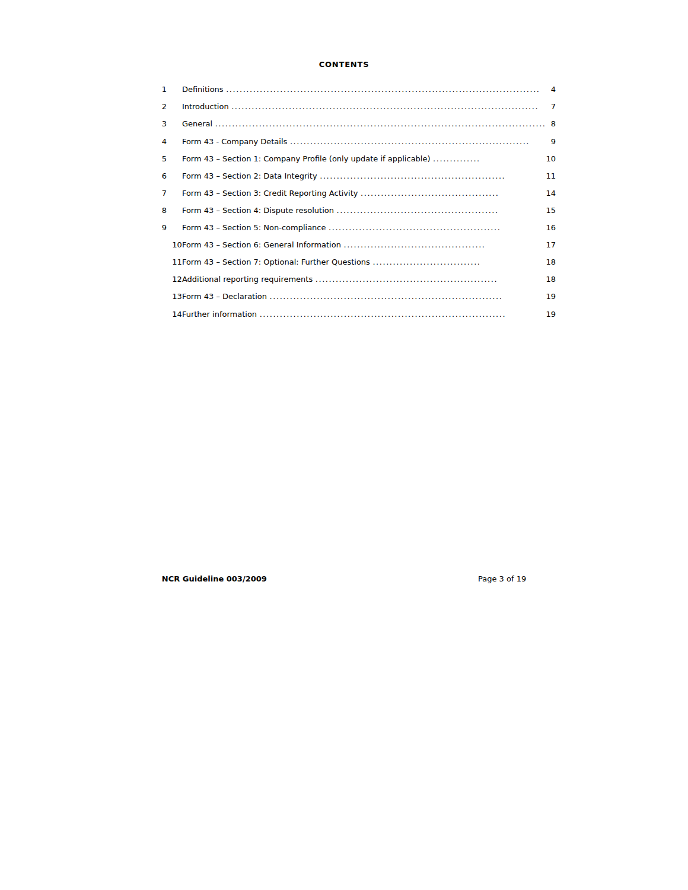CONTENTS
| 1 | Definitions ............................................................................................. | 4 |
| 2 | Introduction ........................................................................................... | 7 |
| 3 | General .................................................................................................. | 8 |
| 4 | Form 43 - Company Details ....................................................................... | 9 |
| 5 | Form 43 – Section 1: Company Profile (only update if applicable) .............. | 10 |
| 6 | Form 43 – Section 2: Data Integrity ....................................................... | 11 |
| 7 | Form 43 – Section 3: Credit Reporting Activity ......................................... | 14 |
| 8 | Form 43 – Section 4: Dispute resolution ................................................ | 15 |
| 9 | Form 43 – Section 5: Non-compliance ................................................... | 16 |
| 10 | Form 43 – Section 6: General Information .......................................... | 17 |
| 11 | Form 43 – Section 7: Optional: Further Questions ................................ | 18 |
| 12 | Additional reporting requirements ...................................................... | 18 |
| 13 | Form 43 – Declaration ..................................................................... | 19 |
| 14 | Further information ......................................................................... | 19 |
NCR Guideline 003/2009 Page 3 of 19